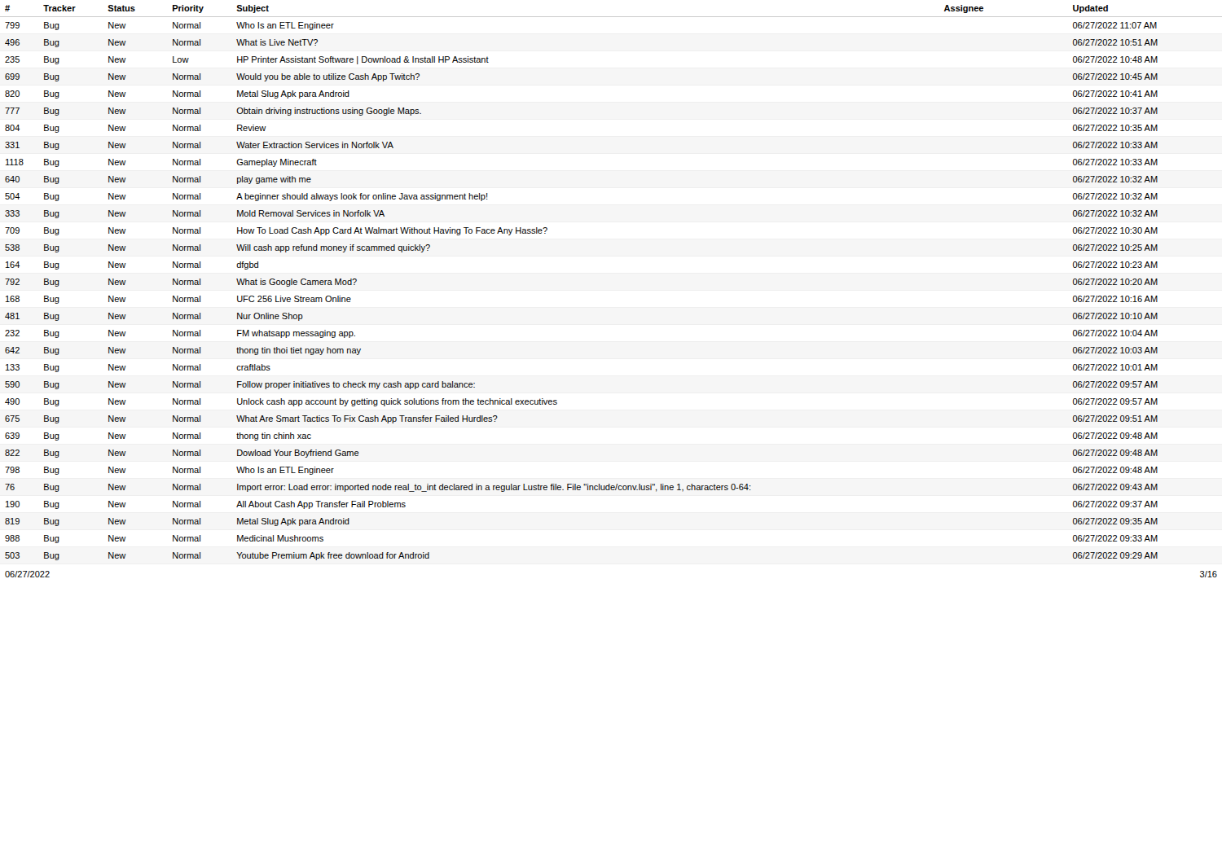| # | Tracker | Status | Priority | Subject | Assignee | Updated |
| --- | --- | --- | --- | --- | --- | --- |
| 799 | Bug | New | Normal | Who Is an ETL Engineer | | 06/27/2022 11:07 AM |
| 496 | Bug | New | Normal | What is Live NetTV? | | 06/27/2022 10:51 AM |
| 235 | Bug | New | Low | HP Printer Assistant Software / Download & Install HP Assistant | | 06/27/2022 10:48 AM |
| 699 | Bug | New | Normal | Would you be able to utilize Cash App Twitch? | | 06/27/2022 10:45 AM |
| 820 | Bug | New | Normal | Metal Slug Apk para Android | | 06/27/2022 10:41 AM |
| 777 | Bug | New | Normal | Obtain driving instructions using Google Maps. | | 06/27/2022 10:37 AM |
| 804 | Bug | New | Normal | Review | | 06/27/2022 10:35 AM |
| 331 | Bug | New | Normal | Water Extraction Services in Norfolk VA | | 06/27/2022 10:33 AM |
| 1118 | Bug | New | Normal | Gameplay Minecraft | | 06/27/2022 10:33 AM |
| 640 | Bug | New | Normal | play game with me | | 06/27/2022 10:32 AM |
| 504 | Bug | New | Normal | A beginner should always look for online Java assignment help! | | 06/27/2022 10:32 AM |
| 333 | Bug | New | Normal | Mold Removal Services in Norfolk VA | | 06/27/2022 10:32 AM |
| 709 | Bug | New | Normal | How To Load Cash App Card At Walmart Without Having To Face Any Hassle? | | 06/27/2022 10:30 AM |
| 538 | Bug | New | Normal | Will cash app refund money if scammed quickly? | | 06/27/2022 10:25 AM |
| 164 | Bug | New | Normal | dfgbd | | 06/27/2022 10:23 AM |
| 792 | Bug | New | Normal | What is Google Camera Mod? | | 06/27/2022 10:20 AM |
| 168 | Bug | New | Normal | UFC 256 Live Stream Online | | 06/27/2022 10:16 AM |
| 481 | Bug | New | Normal | Nur Online Shop | | 06/27/2022 10:10 AM |
| 232 | Bug | New | Normal | FM whatsapp messaging app. | | 06/27/2022 10:04 AM |
| 642 | Bug | New | Normal | thong tin thoi tiet ngay hom nay | | 06/27/2022 10:03 AM |
| 133 | Bug | New | Normal | craftlabs | | 06/27/2022 10:01 AM |
| 590 | Bug | New | Normal | Follow proper initiatives to check my cash app card balance: | | 06/27/2022 09:57 AM |
| 490 | Bug | New | Normal | Unlock cash app account by getting quick solutions from the technical executives | | 06/27/2022 09:57 AM |
| 675 | Bug | New | Normal | What Are Smart Tactics To Fix Cash App Transfer Failed Hurdles? | | 06/27/2022 09:51 AM |
| 639 | Bug | New | Normal | thong tin chinh xac | | 06/27/2022 09:48 AM |
| 822 | Bug | New | Normal | Dowload Your Boyfriend Game | | 06/27/2022 09:48 AM |
| 798 | Bug | New | Normal | Who Is an ETL Engineer | | 06/27/2022 09:48 AM |
| 76 | Bug | New | Normal | Import error: Load error: imported node real_to_int declared in a regular Lustre file. File "include/conv.lusi", line 1, characters 0-64: | | 06/27/2022 09:43 AM |
| 190 | Bug | New | Normal | All About Cash App Transfer Fail Problems | | 06/27/2022 09:37 AM |
| 819 | Bug | New | Normal | Metal Slug Apk para Android | | 06/27/2022 09:35 AM |
| 988 | Bug | New | Normal | Medicinal Mushrooms | | 06/27/2022 09:33 AM |
| 503 | Bug | New | Normal | Youtube Premium Apk free download for Android | | 06/27/2022 09:29 AM |
06/27/2022 3/16